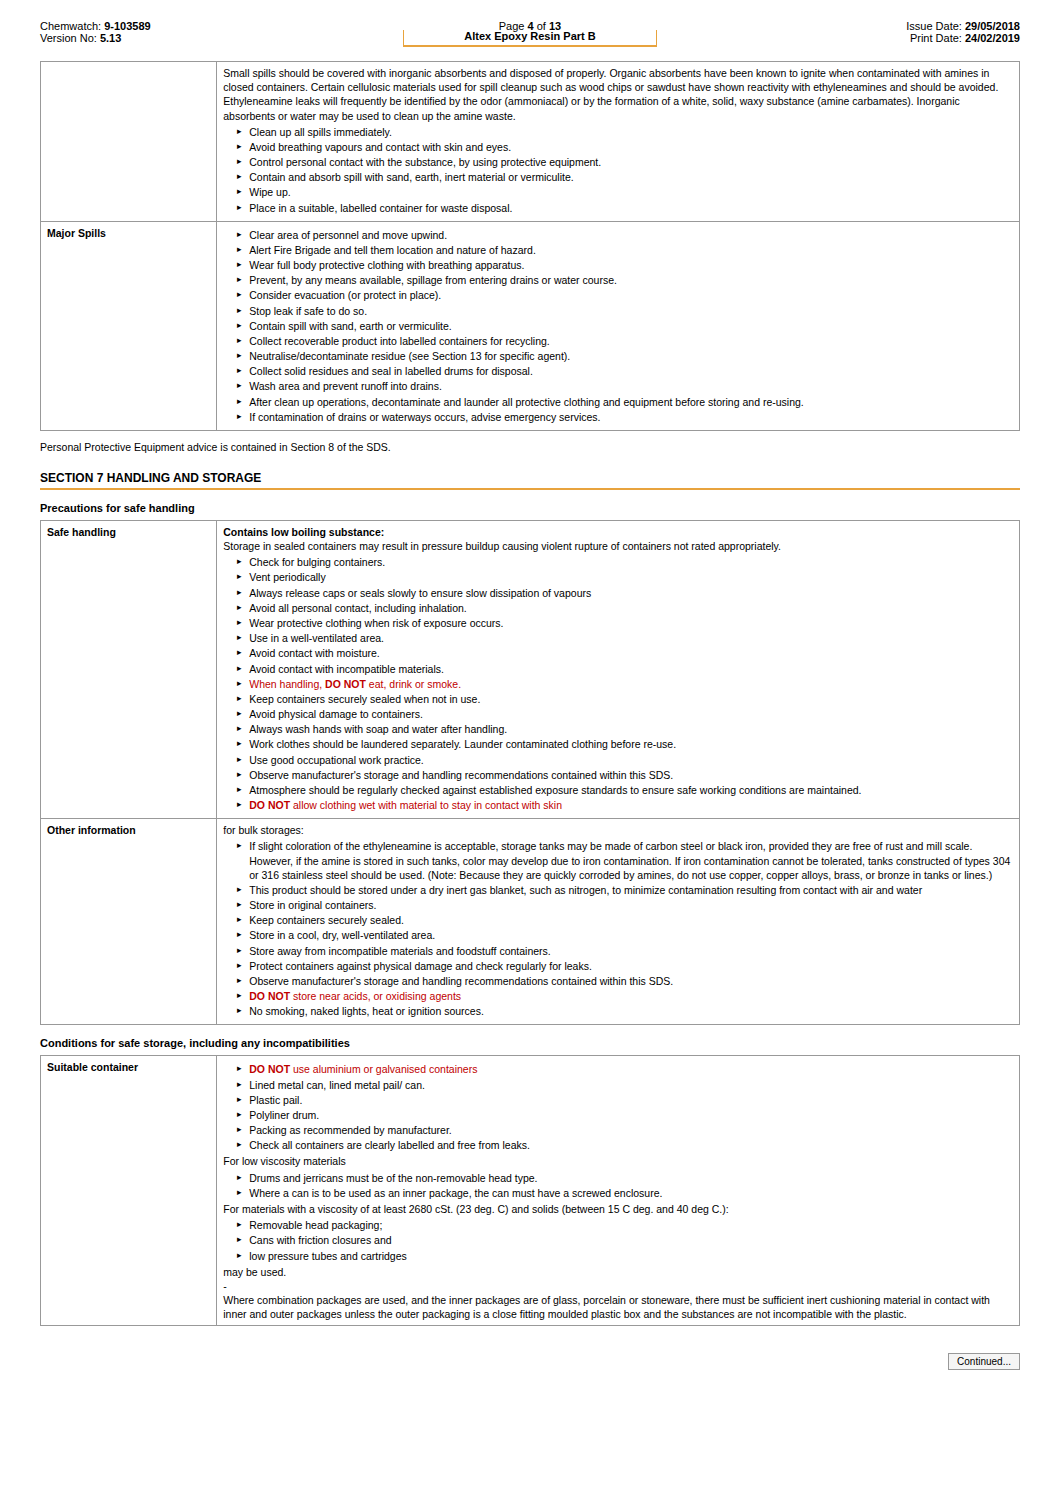Chemwatch: 9-103589
Version No: 5.13
Page 4 of 13
Issue Date: 29/05/2018
Print Date: 24/02/2019
Altex Epoxy Resin Part B
| | Small spills should be covered with inorganic absorbents and disposed of properly. Organic absorbents have been known to ignite when contaminated with amines in closed containers. Certain cellulosic materials used for spill cleanup such as wood chips or sawdust have shown reactivity with ethyleneamines and should be avoided. Ethyleneamine leaks will frequently be identified by the odor (ammoniacal) or by the formation of a white, solid, waxy substance (amine carbamates). Inorganic absorbents or water may be used to clean up the amine waste. Clean up all spills immediately. Avoid breathing vapours and contact with skin and eyes. Control personal contact with the substance, by using protective equipment. Contain and absorb spill with sand, earth, inert material or vermiculite. Wipe up. Place in a suitable, labelled container for waste disposal. |
| Major Spills | Clear area of personnel and move upwind. Alert Fire Brigade and tell them location and nature of hazard. Wear full body protective clothing with breathing apparatus. Prevent, by any means available, spillage from entering drains or water course. Consider evacuation (or protect in place). Stop leak if safe to do so. Contain spill with sand, earth or vermiculite. Collect recoverable product into labelled containers for recycling. Neutralise/decontaminate residue (see Section 13 for specific agent). Collect solid residues and seal in labelled drums for disposal. Wash area and prevent runoff into drains. After clean up operations, decontaminate and launder all protective clothing and equipment before storing and re-using. If contamination of drains or waterways occurs, advise emergency services. |
Personal Protective Equipment advice is contained in Section 8 of the SDS.
SECTION 7 HANDLING AND STORAGE
Precautions for safe handling
| Safe handling | Contains low boiling substance: Storage in sealed containers may result in pressure buildup causing violent rupture of containers not rated appropriately. Check for bulging containers. Vent periodically Always release caps or seals slowly to ensure slow dissipation of vapours Avoid all personal contact, including inhalation. Wear protective clothing when risk of exposure occurs. Use in a well-ventilated area. Avoid contact with moisture. Avoid contact with incompatible materials. When handling, DO NOT eat, drink or smoke. Keep containers securely sealed when not in use. Avoid physical damage to containers. Always wash hands with soap and water after handling. Work clothes should be laundered separately. Launder contaminated clothing before re-use. Use good occupational work practice. Observe manufacturer's storage and handling recommendations contained within this SDS. Atmosphere should be regularly checked against established exposure standards to ensure safe working conditions are maintained. DO NOT allow clothing wet with material to stay in contact with skin |
| Other information | for bulk storages: If slight coloration of the ethyleneamine is acceptable, storage tanks may be made of carbon steel or black iron, provided they are free of rust and mill scale. However, if the amine is stored in such tanks, color may develop due to iron contamination. If iron contamination cannot be tolerated, tanks constructed of types 304 or 316 stainless steel should be used. (Note: Because they are quickly corroded by amines, do not use copper, copper alloys, brass, or bronze in tanks or lines.) This product should be stored under a dry inert gas blanket, such as nitrogen, to minimize contamination resulting from contact with air and water Store in original containers. Keep containers securely sealed. Store in a cool, dry, well-ventilated area. Store away from incompatible materials and foodstuff containers. Protect containers against physical damage and check regularly for leaks. Observe manufacturer's storage and handling recommendations contained within this SDS. DO NOT store near acids, or oxidising agents No smoking, naked lights, heat or ignition sources. |
Conditions for safe storage, including any incompatibilities
| Suitable container | DO NOT use aluminium or galvanised containers Lined metal can, lined metal pail/ can. Plastic pail. Polyliner drum. Packing as recommended by manufacturer. Check all containers are clearly labelled and free from leaks. For low viscosity materials Drums and jerricans must be of the non-removable head type. Where a can is to be used as an inner package, the can must have a screwed enclosure. For materials with a viscosity of at least 2680 cSt. (23 deg. C) and solids (between 15 C deg. and 40 deg C.): Removable head packaging; Cans with friction closures and low pressure tubes and cartridges may be used. - Where combination packages are used, and the inner packages are of glass, porcelain or stoneware, there must be sufficient inert cushioning material in contact with inner and outer packages unless the outer packaging is a close fitting moulded plastic box and the substances are not incompatible with the plastic. |
Continued...